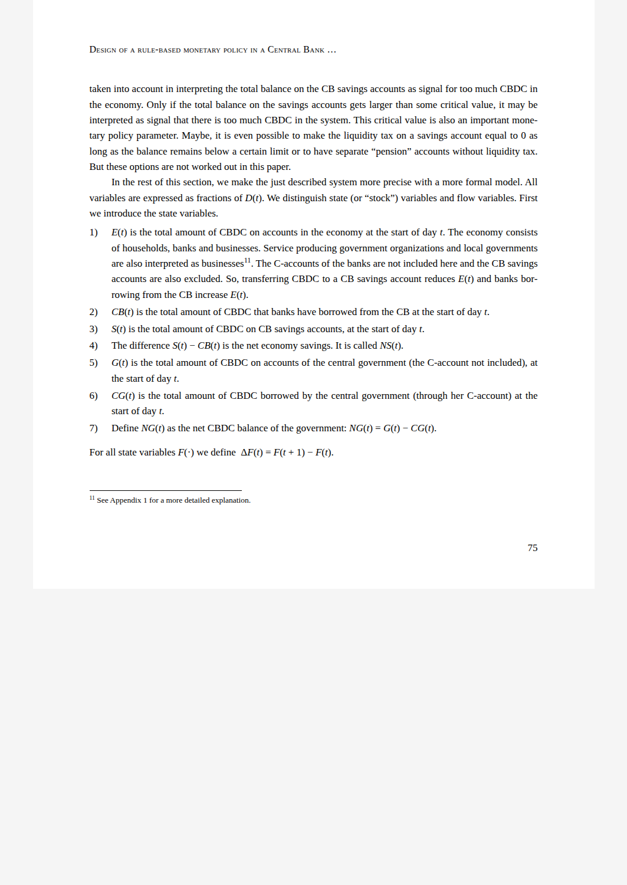Design of a rule-based monetary policy in a Central Bank …
taken into account in interpreting the total balance on the CB savings accounts as signal for too much CBDC in the economy. Only if the total balance on the savings accounts gets larger than some critical value, it may be interpreted as signal that there is too much CBDC in the system. This critical value is also an important monetary policy parameter. Maybe, it is even possible to make the liquidity tax on a savings account equal to 0 as long as the balance remains below a certain limit or to have separate “pension” accounts without liquidity tax. But these options are not worked out in this paper.
In the rest of this section, we make the just described system more precise with a more formal model. All variables are expressed as fractions of D(t). We distinguish state (or “stock”) variables and flow variables. First we introduce the state variables.
1) E(t) is the total amount of CBDC on accounts in the economy at the start of day t. The economy consists of households, banks and businesses. Service producing government organizations and local governments are also interpreted as businesses11. The C-accounts of the banks are not included here and the CB savings accounts are also excluded. So, transferring CBDC to a CB savings account reduces E(t) and banks borrowing from the CB increase E(t).
2) CB(t) is the total amount of CBDC that banks have borrowed from the CB at the start of day t.
3) S(t) is the total amount of CBDC on CB savings accounts, at the start of day t.
4) The difference S(t) − CB(t) is the net economy savings. It is called NS(t).
5) G(t) is the total amount of CBDC on accounts of the central government (the C-account not included), at the start of day t.
6) CG(t) is the total amount of CBDC borrowed by the central government (through her C-account) at the start of day t.
7) Define NG(t) as the net CBDC balance of the government: NG(t) = G(t) − CG(t).
For all state variables F(·) we define ΔF(t) = F(t + 1) − F(t).
11 See Appendix 1 for a more detailed explanation.
75